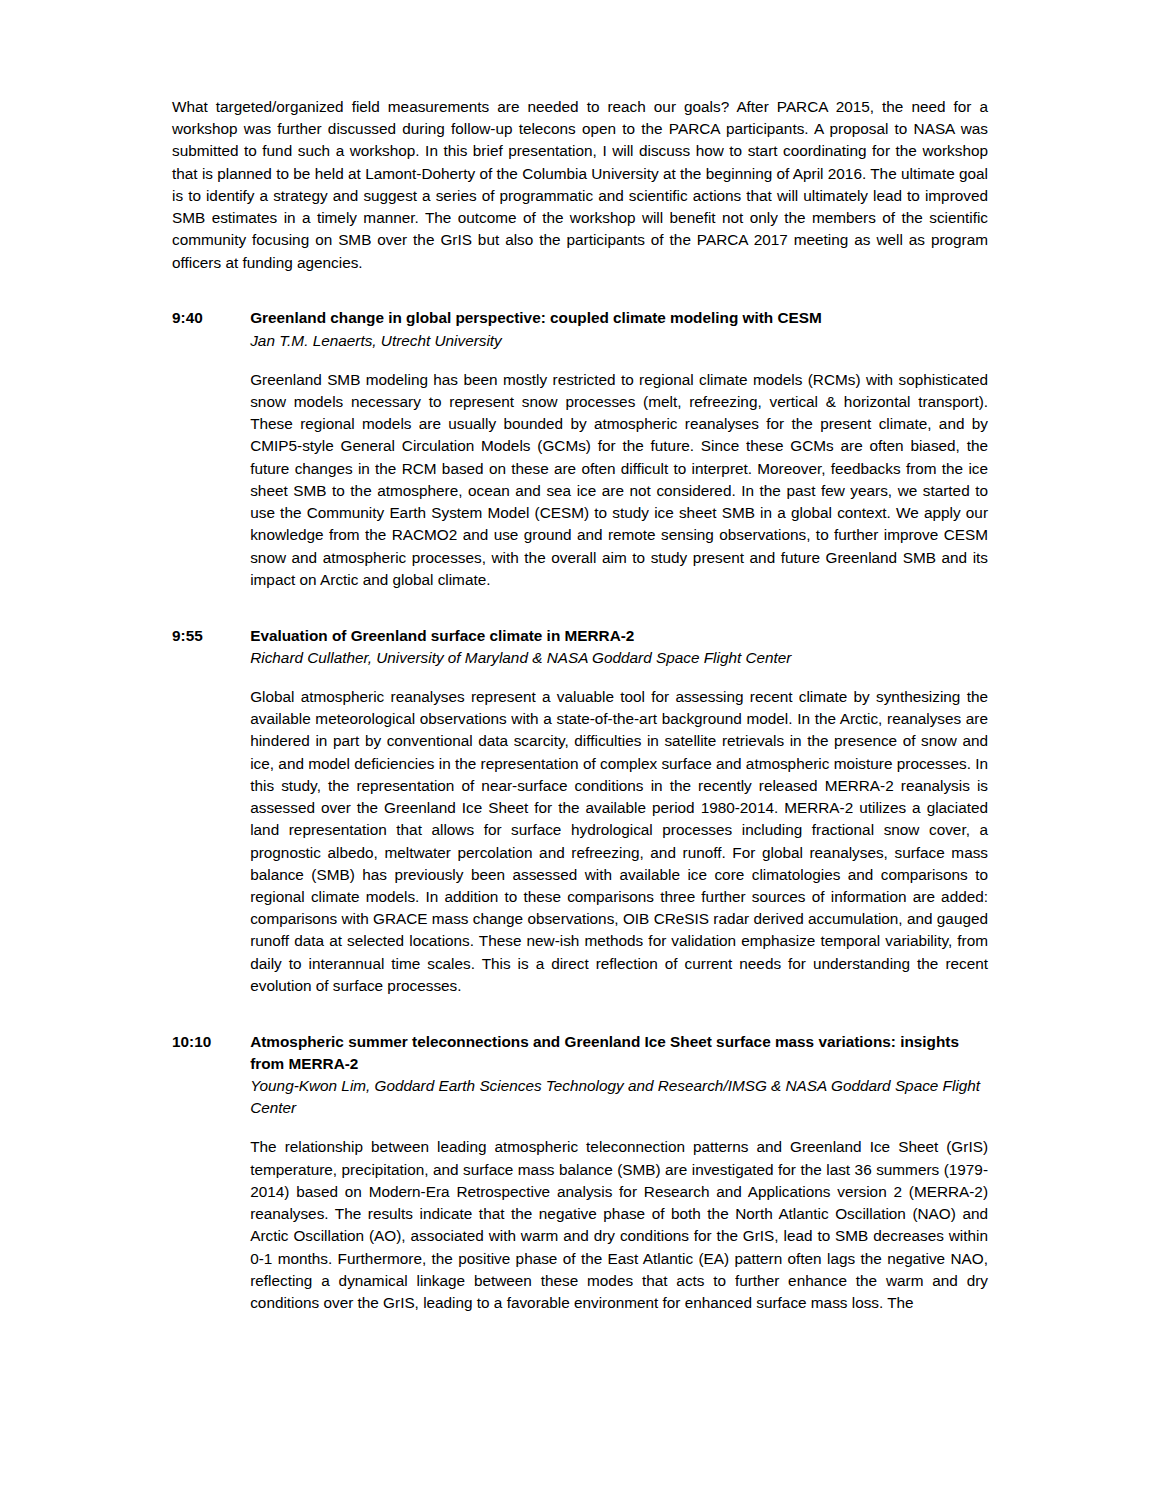What targeted/organized field measurements are needed to reach our goals? After PARCA 2015, the need for a workshop was further discussed during follow-up telecons open to the PARCA participants. A proposal to NASA was submitted to fund such a workshop. In this brief presentation, I will discuss how to start coordinating for the workshop that is planned to be held at Lamont-Doherty of the Columbia University at the beginning of April 2016. The ultimate goal is to identify a strategy and suggest a series of programmatic and scientific actions that will ultimately lead to improved SMB estimates in a timely manner. The outcome of the workshop will benefit not only the members of the scientific community focusing on SMB over the GrIS but also the participants of the PARCA 2017 meeting as well as program officers at funding agencies.
9:40
Greenland change in global perspective: coupled climate modeling with CESM
Jan T.M. Lenaerts, Utrecht University
Greenland SMB modeling has been mostly restricted to regional climate models (RCMs) with sophisticated snow models necessary to represent snow processes (melt, refreezing, vertical & horizontal transport). These regional models are usually bounded by atmospheric reanalyses for the present climate, and by CMIP5-style General Circulation Models (GCMs) for the future. Since these GCMs are often biased, the future changes in the RCM based on these are often difficult to interpret. Moreover, feedbacks from the ice sheet SMB to the atmosphere, ocean and sea ice are not considered. In the past few years, we started to use the Community Earth System Model (CESM) to study ice sheet SMB in a global context. We apply our knowledge from the RACMO2 and use ground and remote sensing observations, to further improve CESM snow and atmospheric processes, with the overall aim to study present and future Greenland SMB and its impact on Arctic and global climate.
9:55
Evaluation of Greenland surface climate in MERRA-2
Richard Cullather, University of Maryland & NASA Goddard Space Flight Center
Global atmospheric reanalyses represent a valuable tool for assessing recent climate by synthesizing the available meteorological observations with a state-of-the-art background model. In the Arctic, reanalyses are hindered in part by conventional data scarcity, difficulties in satellite retrievals in the presence of snow and ice, and model deficiencies in the representation of complex surface and atmospheric moisture processes. In this study, the representation of near-surface conditions in the recently released MERRA-2 reanalysis is assessed over the Greenland Ice Sheet for the available period 1980-2014. MERRA-2 utilizes a glaciated land representation that allows for surface hydrological processes including fractional snow cover, a prognostic albedo, meltwater percolation and refreezing, and runoff. For global reanalyses, surface mass balance (SMB) has previously been assessed with available ice core climatologies and comparisons to regional climate models. In addition to these comparisons three further sources of information are added: comparisons with GRACE mass change observations, OIB CReSIS radar derived accumulation, and gauged runoff data at selected locations. These new-ish methods for validation emphasize temporal variability, from daily to interannual time scales. This is a direct reflection of current needs for understanding the recent evolution of surface processes.
10:10
Atmospheric summer teleconnections and Greenland Ice Sheet surface mass variations: insights from MERRA-2
Young-Kwon Lim, Goddard Earth Sciences Technology and Research/IMSG & NASA Goddard Space Flight Center
The relationship between leading atmospheric teleconnection patterns and Greenland Ice Sheet (GrIS) temperature, precipitation, and surface mass balance (SMB) are investigated for the last 36 summers (1979-2014) based on Modern-Era Retrospective analysis for Research and Applications version 2 (MERRA-2) reanalyses. The results indicate that the negative phase of both the North Atlantic Oscillation (NAO) and Arctic Oscillation (AO), associated with warm and dry conditions for the GrIS, lead to SMB decreases within 0-1 months. Furthermore, the positive phase of the East Atlantic (EA) pattern often lags the negative NAO, reflecting a dynamical linkage between these modes that acts to further enhance the warm and dry conditions over the GrIS, leading to a favorable environment for enhanced surface mass loss. The